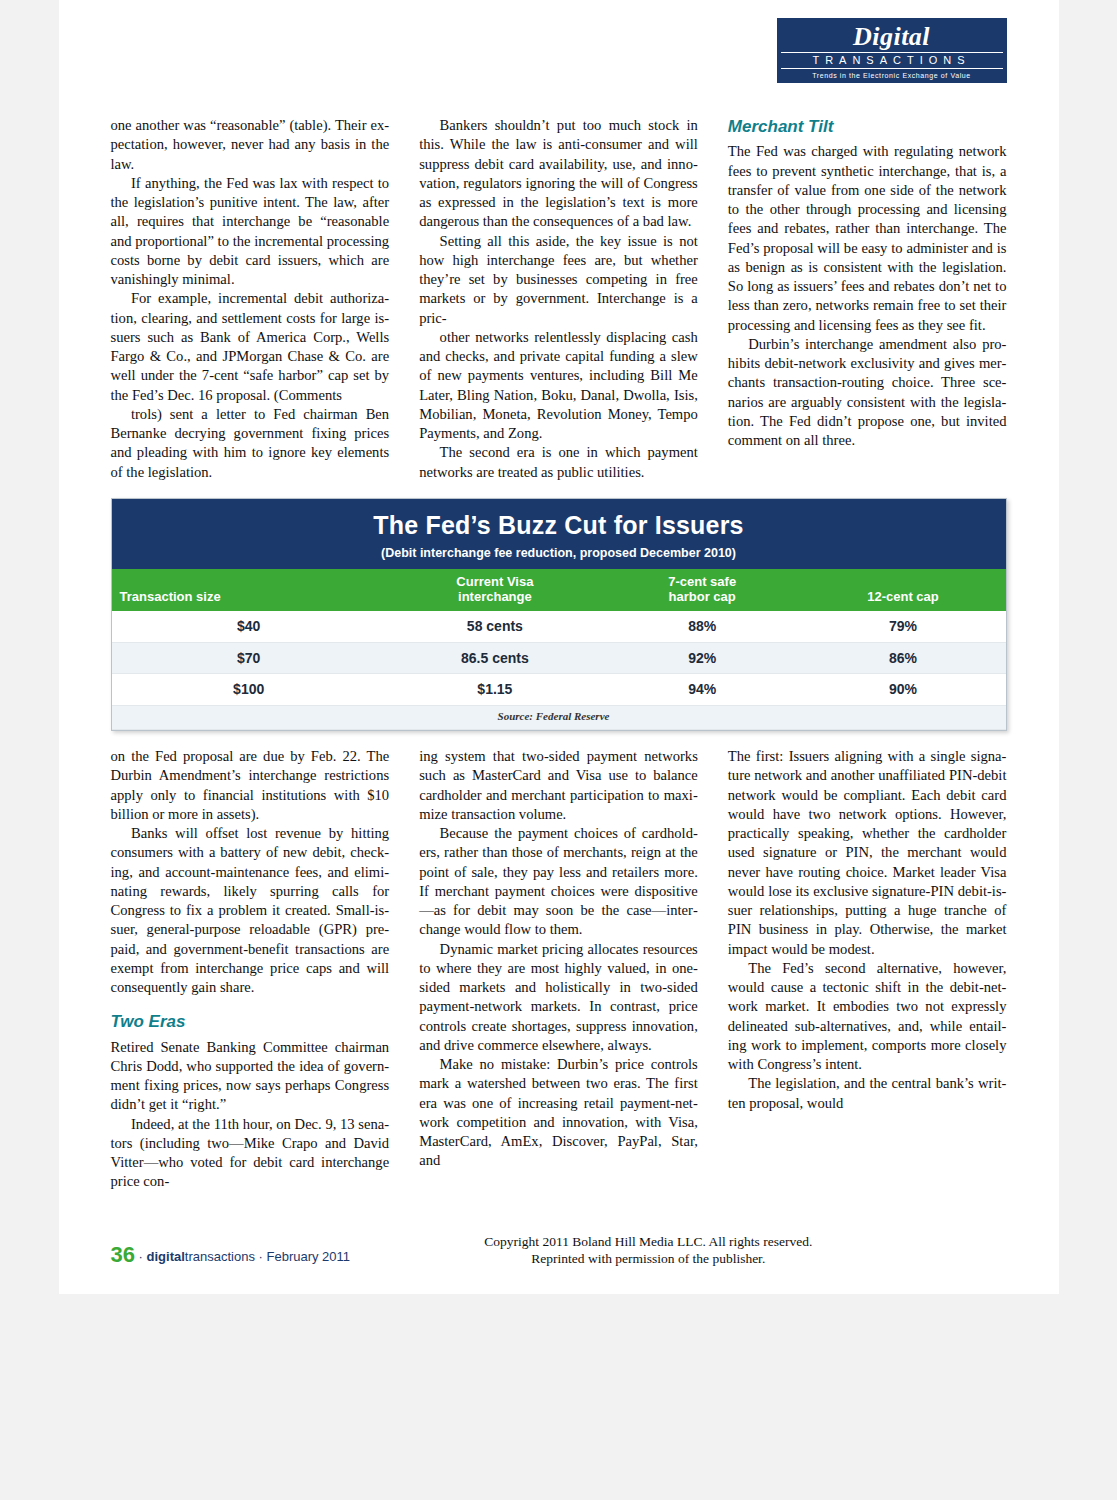Digital TRANSACTIONS Trends in the Electronic Exchange of Value
one another was “reasonable” (table). Their expectation, however, never had any basis in the law.
If anything, the Fed was lax with respect to the legislation’s punitive intent. The law, after all, requires that interchange be “reasonable and proportional” to the incremental processing costs borne by debit card issuers, which are vanishingly minimal.
For example, incremental debit authorization, clearing, and settlement costs for large issuers such as Bank of America Corp., Wells Fargo & Co., and JPMorgan Chase & Co. are well under the 7-cent “safe harbor” cap set by the Fed’s Dec. 16 proposal. (Comments
trols) sent a letter to Fed chairman Ben Bernanke decrying government fixing prices and pleading with him to ignore key elements of the legislation.
Bankers shouldn’t put too much stock in this. While the law is anti-consumer and will suppress debit card availability, use, and innovation, regulators ignoring the will of Congress as expressed in the legislation’s text is more dangerous than the consequences of a bad law.
Setting all this aside, the key issue is not how high interchange fees are, but whether they’re set by businesses competing in free markets or by government. Interchange is a pric-
other networks relentlessly displacing cash and checks, and private capital funding a slew of new payments ventures, including Bill Me Later, Bling Nation, Boku, Danal, Dwolla, Isis, Mobilian, Moneta, Revolution Money, Tempo Payments, and Zong.
The second era is one in which payment networks are treated as public utilities.
Merchant Tilt
The Fed was charged with regulating network fees to prevent synthetic interchange, that is, a transfer of value from one side of the network to the other through processing and licensing fees and rebates, rather than interchange. The Fed’s proposal will be easy to administer and is as benign as is consistent with the legislation. So long as issuers’ fees and rebates don’t net to less than zero, networks remain free to set their processing and licensing fees as they see fit.
Durbin’s interchange amendment also prohibits debit-network exclusivity and gives merchants transaction-routing choice. Three scenarios are arguably consistent with the legislation. The Fed didn’t propose one, but invited comment on all three.
The Fed’s Buzz Cut for Issuers
(Debit interchange fee reduction, proposed December 2010)
| Transaction size | Current Visa interchange | 7-cent safe harbor cap | 12-cent cap |
| --- | --- | --- | --- |
| $40 | 58 cents | 88% | 79% |
| $70 | 86.5 cents | 92% | 86% |
| $100 | $1.15 | 94% | 90% |
| Source: Federal Reserve |
on the Fed proposal are due by Feb. 22. The Durbin Amendment’s interchange restrictions apply only to financial institutions with $10 billion or more in assets).
Banks will offset lost revenue by hitting consumers with a battery of new debit, checking, and account-maintenance fees, and eliminating rewards, likely spurring calls for Congress to fix a problem it created. Small-issuer, general-purpose reloadable (GPR) prepaid, and government-benefit transactions are exempt from interchange price caps and will consequently gain share.
Two Eras
Retired Senate Banking Committee chairman Chris Dodd, who supported the idea of government fixing prices, now says perhaps Congress didn’t get it “right.”
Indeed, at the 11th hour, on Dec. 9, 13 senators (including two—Mike Crapo and David Vitter—who voted for debit card interchange price con-
ing system that two-sided payment networks such as MasterCard and Visa use to balance cardholder and merchant participation to maximize transaction volume.
Because the payment choices of cardholders, rather than those of merchants, reign at the point of sale, they pay less and retailers more. If merchant payment choices were dispositive—as for debit may soon be the case—interchange would flow to them.
Dynamic market pricing allocates resources to where they are most highly valued, in one-sided markets and holistically in two-sided payment-network markets. In contrast, price controls create shortages, suppress innovation, and drive commerce elsewhere, always.
Make no mistake: Durbin’s price controls mark a watershed between two eras. The first era was one of increasing retail payment-network competition and innovation, with Visa, MasterCard, AmEx, Discover, PayPal, Star, and
The first: Issuers aligning with a single signature network and another unaffiliated PIN-debit network would be compliant. Each debit card would have two network options. However, practically speaking, whether the cardholder used signature or PIN, the merchant would never have routing choice. Market leader Visa would lose its exclusive signature-PIN debit-issuer relationships, putting a huge tranche of PIN business in play. Otherwise, the market impact would be modest.
The Fed’s second alternative, however, would cause a tectonic shift in the debit-network market. It embodies two not expressly delineated sub-alternatives, and, while entailing work to implement, comports more closely with Congress’s intent.
The legislation, and the central bank’s written proposal, would
36 · digitaltransactions · February 2011
Copyright 2011 Boland Hill Media LLC. All rights reserved.
Reprinted with permission of the publisher.